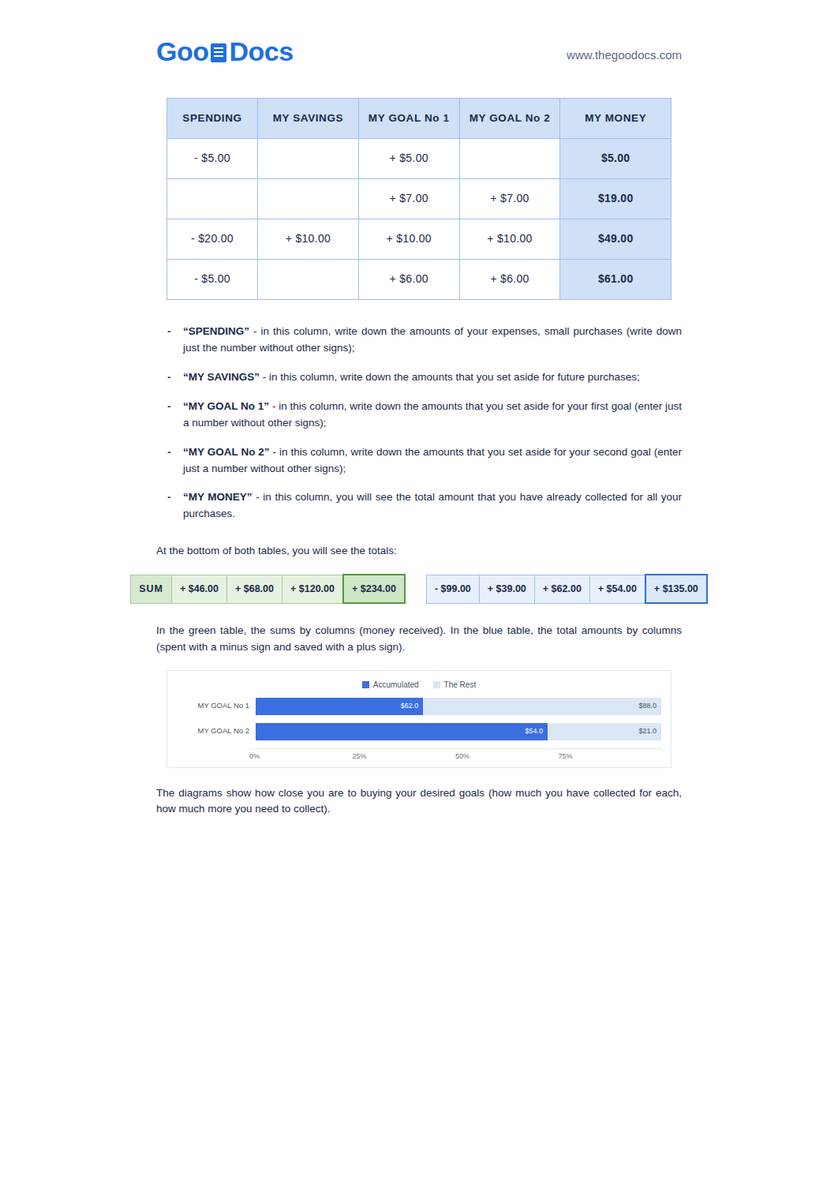Goo Docs
www.thegoodocs.com
| SPENDING | MY SAVINGS | MY GOAL No 1 | MY GOAL No 2 | MY MONEY |
| --- | --- | --- | --- | --- |
| - $5.00 | | + $5.00 | | $5.00 |
| | | + $7.00 | + $7.00 | $19.00 |
| - $20.00 | + $10.00 | + $10.00 | + $10.00 | $49.00 |
| - $5.00 | | + $6.00 | + $6.00 | $61.00 |
“SPENDING” - in this column, write down the amounts of your expenses, small purchases (write down just the number without other signs);
“MY SAVINGS” - in this column, write down the amounts that you set aside for future purchases;
“MY GOAL No 1” - in this column, write down the amounts that you set aside for your first goal (enter just a number without other signs);
“MY GOAL No 2” - in this column, write down the amounts that you set aside for your second goal (enter just a number without other signs);
“MY MONEY” - in this column, you will see the total amount that you have already collected for all your purchases.
At the bottom of both tables, you will see the totals:
| SUM | + $46.00 | + $68.00 | + $120.00 | + $234.00 |
| - $99.00 | + $39.00 | + $62.00 | + $54.00 | + $135.00 |
In the green table, the sums by columns (money received). In the blue table, the total amounts by columns (spent with a minus sign and saved with a plus sign).
Accumulated The Rest
MY GOAL No 1
$62.0
$88.0
MY GOAL No 2
$54.0
$21.0
0% 25% 50% 75%
The diagrams show how close you are to buying your desired goals (how much you have collected for each, how much more you need to collect).